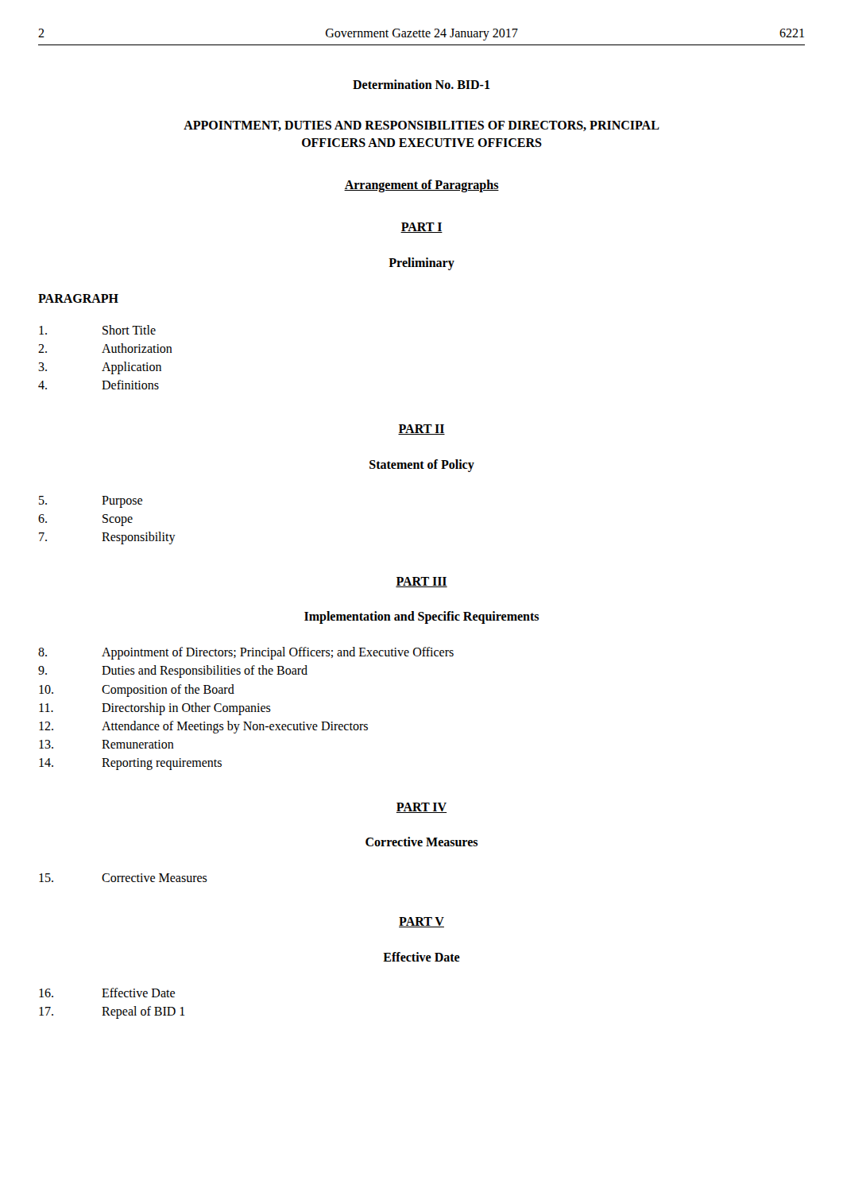2 Government Gazette 24 January 2017 6221
Determination No. BID-1
APPOINTMENT, DUTIES AND RESPONSIBILITIES OF DIRECTORS, PRINCIPAL
OFFICERS AND EXECUTIVE OFFICERS
Arrangement of Paragraphs
PART I
Preliminary
PARAGRAPH
| 1. | Short Title |
| 2. | Authorization |
| 3. | Application |
| 4. | Definitions |
PART II
Statement of Policy
| 5. | Purpose |
| 6. | Scope |
| 7. | Responsibility |
PART III
Implementation and Specific Requirements
| 8. | Appointment of Directors; Principal Officers; and Executive Officers |
| 9. | Duties and Responsibilities of the Board |
| 10. | Composition of the Board |
| 11. | Directorship in Other Companies |
| 12. | Attendance of Meetings by Non-executive Directors |
| 13. | Remuneration |
| 14. | Reporting requirements |
PART IV
Corrective Measures
| 15. | Corrective Measures |
PART V
Effective Date
| 16. | Effective Date |
| 17. | Repeal of BID 1 |